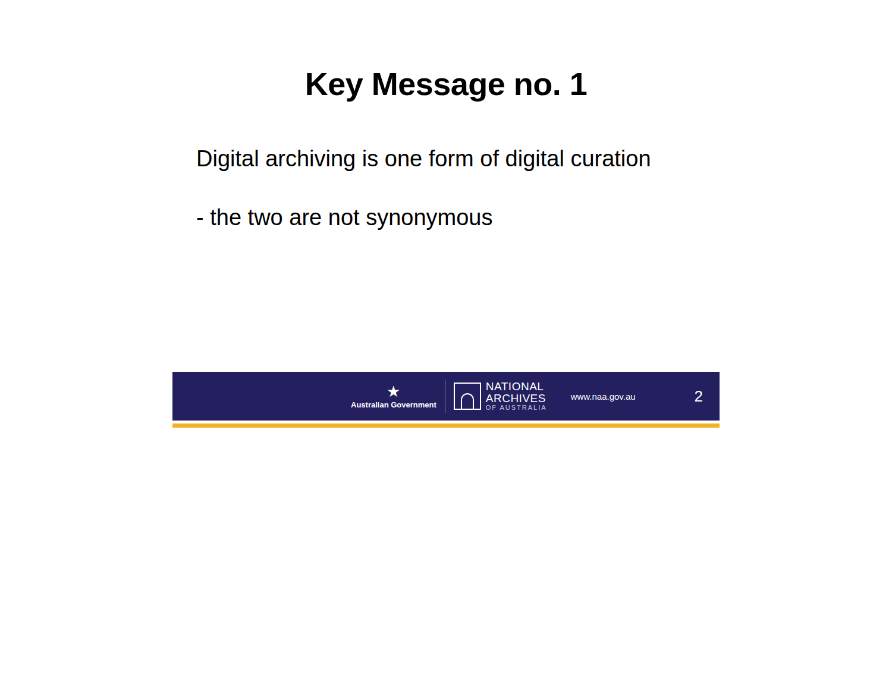Key Message no. 1
Digital archiving is one form of digital curation
- the two are not synonymous
★
Australian Government
NATIONAL
ARCHIVES
OF AUSTRALIA
www.naa.gov.au
2